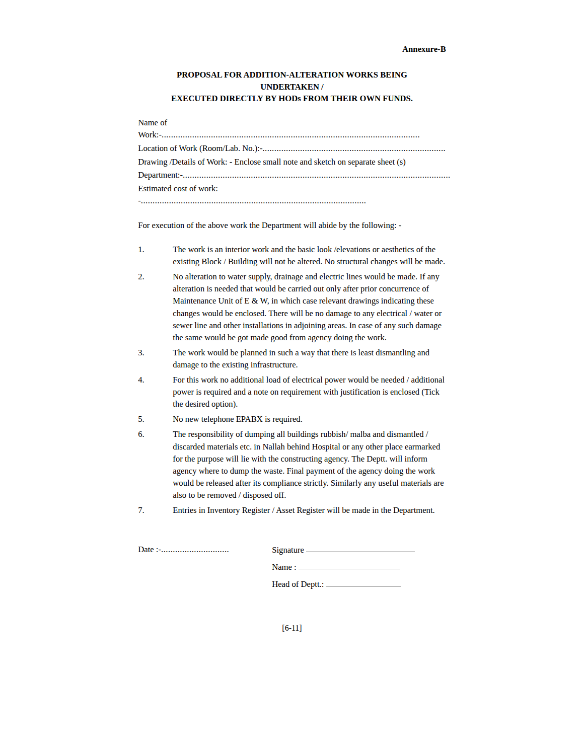Annexure-B
PROPOSAL FOR ADDITION-ALTERATION WORKS BEING UNDERTAKEN /
EXECUTED DIRECTLY BY HODs FROM THEIR OWN FUNDS.
Name of Work:-..............................................................................................................
Location of Work (Room/Lab. No.):-..............................................................................
Drawing /Details of Work: - Enclose small note and sketch on separate sheet (s)
Department:-..................................................................................................................
Estimated cost of work: -................................................................................................
For execution of the above work the Department will abide by the following: -
1. The work is an interior work and the basic look /elevations or aesthetics of the existing Block / Building will not be altered. No structural changes will be made.
2. No alteration to water supply, drainage and electric lines would be made. If any alteration is needed that would be carried out only after prior concurrence of Maintenance Unit of E & W, in which case relevant drawings indicating these changes would be enclosed. There will be no damage to any electrical / water or sewer line and other installations in adjoining areas. In case of any such damage the same would be got made good from agency doing the work.
3. The work would be planned in such a way that there is least dismantling and damage to the existing infrastructure.
4. For this work no additional load of electrical power would be needed / additional power is required and a note on requirement with justification is enclosed (Tick the desired option).
5. No new telephone EPABX is required.
6. The responsibility of dumping all buildings rubbish/ malba and dismantled / discarded materials etc. in Nallah behind Hospital or any other place earmarked for the purpose will lie with the constructing agency. The Deptt. will inform agency where to dump the waste. Final payment of the agency doing the work would be released after its compliance strictly. Similarly any useful materials are also to be removed / disposed off.
7. Entries in Inventory Register / Asset Register will be made in the Department.
Date :-.............................
Signature
Name :
Head of Deptt.:
[6-11]